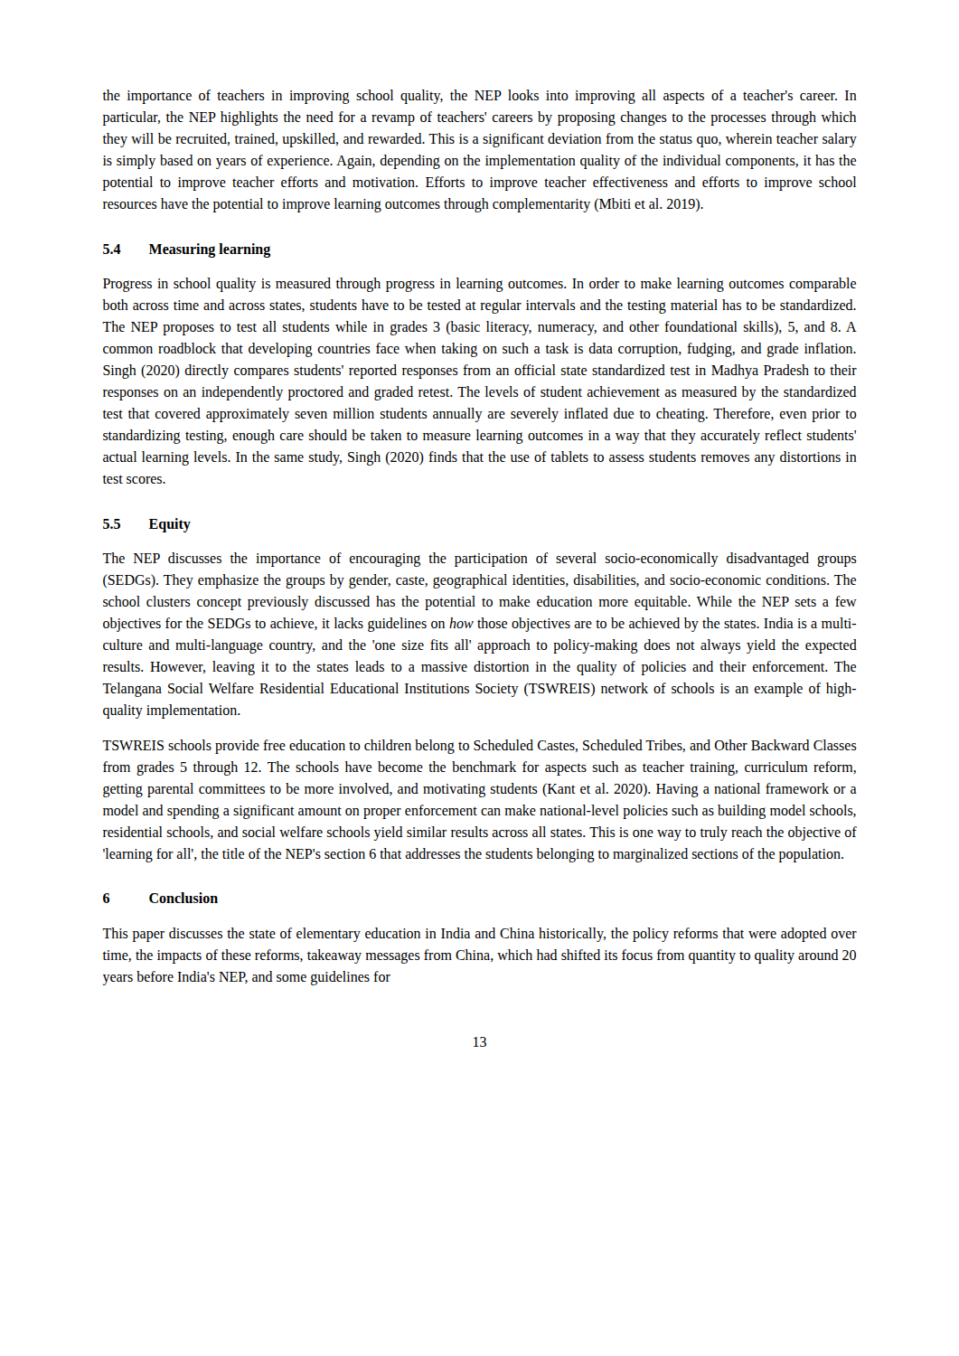the importance of teachers in improving school quality, the NEP looks into improving all aspects of a teacher's career. In particular, the NEP highlights the need for a revamp of teachers' careers by proposing changes to the processes through which they will be recruited, trained, upskilled, and rewarded. This is a significant deviation from the status quo, wherein teacher salary is simply based on years of experience. Again, depending on the implementation quality of the individual components, it has the potential to improve teacher efforts and motivation. Efforts to improve teacher effectiveness and efforts to improve school resources have the potential to improve learning outcomes through complementarity (Mbiti et al. 2019).
5.4 Measuring learning
Progress in school quality is measured through progress in learning outcomes. In order to make learning outcomes comparable both across time and across states, students have to be tested at regular intervals and the testing material has to be standardized. The NEP proposes to test all students while in grades 3 (basic literacy, numeracy, and other foundational skills), 5, and 8. A common roadblock that developing countries face when taking on such a task is data corruption, fudging, and grade inflation. Singh (2020) directly compares students' reported responses from an official state standardized test in Madhya Pradesh to their responses on an independently proctored and graded retest. The levels of student achievement as measured by the standardized test that covered approximately seven million students annually are severely inflated due to cheating. Therefore, even prior to standardizing testing, enough care should be taken to measure learning outcomes in a way that they accurately reflect students' actual learning levels. In the same study, Singh (2020) finds that the use of tablets to assess students removes any distortions in test scores.
5.5 Equity
The NEP discusses the importance of encouraging the participation of several socio-economically disadvantaged groups (SEDGs). They emphasize the groups by gender, caste, geographical identities, disabilities, and socio-economic conditions. The school clusters concept previously discussed has the potential to make education more equitable. While the NEP sets a few objectives for the SEDGs to achieve, it lacks guidelines on how those objectives are to be achieved by the states. India is a multi-culture and multi-language country, and the 'one size fits all' approach to policy-making does not always yield the expected results. However, leaving it to the states leads to a massive distortion in the quality of policies and their enforcement. The Telangana Social Welfare Residential Educational Institutions Society (TSWREIS) network of schools is an example of high-quality implementation.
TSWREIS schools provide free education to children belong to Scheduled Castes, Scheduled Tribes, and Other Backward Classes from grades 5 through 12. The schools have become the benchmark for aspects such as teacher training, curriculum reform, getting parental committees to be more involved, and motivating students (Kant et al. 2020). Having a national framework or a model and spending a significant amount on proper enforcement can make national-level policies such as building model schools, residential schools, and social welfare schools yield similar results across all states. This is one way to truly reach the objective of 'learning for all', the title of the NEP's section 6 that addresses the students belonging to marginalized sections of the population.
6 Conclusion
This paper discusses the state of elementary education in India and China historically, the policy reforms that were adopted over time, the impacts of these reforms, takeaway messages from China, which had shifted its focus from quantity to quality around 20 years before India's NEP, and some guidelines for
13